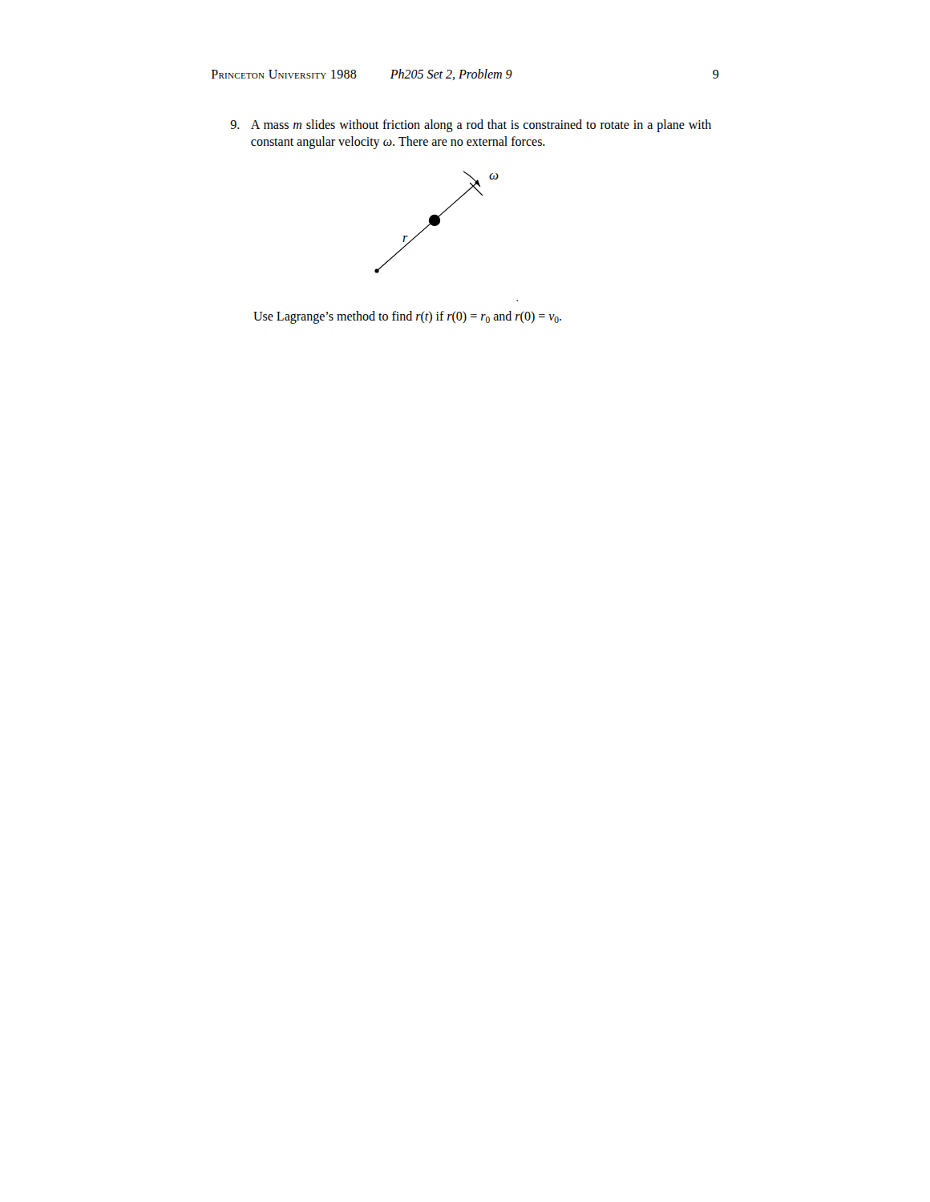Princeton University 1988 Ph205 Set 2, Problem 9 9
9.
A mass m slides without friction along a rod that is constrained to rotate in a plane with constant angular velocity ω. There are no external forces.
ω r
Use Lagrange’s method to find r(t) if r(0) = r0 and r(0) = v0.